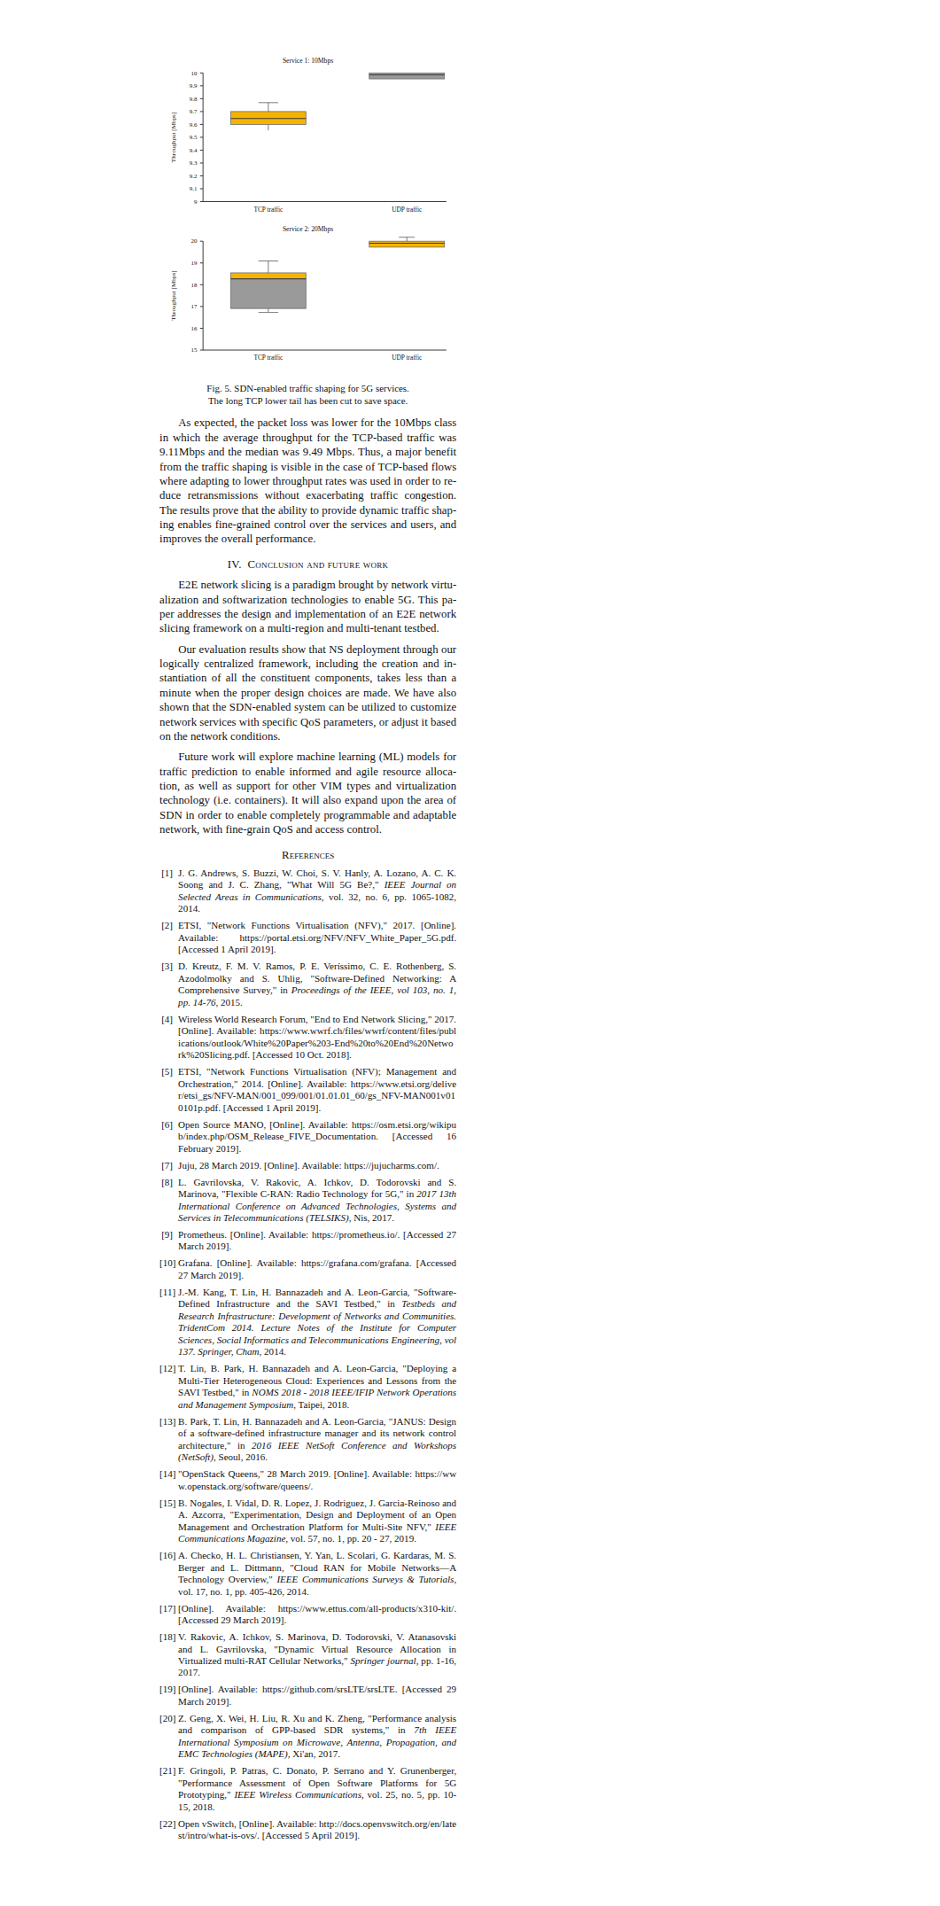Service 1: 10Mbps 10 9.9 9.8 9.7 9.6 9.5 9.4 9.3 9.2 9.1 9 Throughput [Mbps] TCP traffic UDP traffic Service 2: 20Mbps 20 19 18 17 16 15 Throughput [Mbps] TCP traffic UDP traffic
Fig. 5. SDN-enabled traffic shaping for 5G services.
The long TCP lower tail has been cut to save space.
As expected, the packet loss was lower for the 10Mbps class in which the average throughput for the TCP-based traffic was 9.11Mbps and the median was 9.49 Mbps. Thus, a major benefit from the traffic shaping is visible in the case of TCP-based flows where adapting to lower throughput rates was used in order to reduce retransmissions without exacerbating traffic congestion. The results prove that the ability to provide dynamic traffic shaping enables fine-grained control over the services and users, and improves the overall performance.
IV. Conclusion and future work
E2E network slicing is a paradigm brought by network virtualization and softwarization technologies to enable 5G. This paper addresses the design and implementation of an E2E network slicing framework on a multi-region and multi-tenant testbed.
Our evaluation results show that NS deployment through our logically centralized framework, including the creation and instantiation of all the constituent components, takes less than a minute when the proper design choices are made. We have also shown that the SDN-enabled system can be utilized to customize network services with specific QoS parameters, or adjust it based on the network conditions.
Future work will explore machine learning (ML) models for traffic prediction to enable informed and agile resource allocation, as well as support for other VIM types and virtualization technology (i.e. containers). It will also expand upon the area of SDN in order to enable completely programmable and adaptable network, with fine-grain QoS and access control.
References
[1] J. G. Andrews, S. Buzzi, W. Choi, S. V. Hanly, A. Lozano, A. C. K. Soong and J. C. Zhang, "What Will 5G Be?," IEEE Journal on Selected Areas in Communications, vol. 32, no. 6, pp. 1065-1082, 2014.
[2] ETSI, "Network Functions Virtualisation (NFV)," 2017. [Online]. Available: https://portal.etsi.org/NFV/NFV_White_Paper_5G.pdf. [Accessed 1 April 2019].
[3] D. Kreutz, F. M. V. Ramos, P. E. Veríssimo, C. E. Rothenberg, S. Azodolmolky and S. Uhlig, "Software-Defined Networking: A Comprehensive Survey," in Proceedings of the IEEE, vol 103, no. 1, pp. 14-76, 2015.
[4] Wireless World Research Forum, "End to End Network Slicing," 2017. [Online]. Available: https://www.wwrf.ch/files/wwrf/content/files/publications/outlook/White%20Paper%203-End%20to%20End%20Network%20Slicing.pdf. [Accessed 10 Oct. 2018].
[5] ETSI, "Network Functions Virtualisation (NFV); Management and Orchestration," 2014. [Online]. Available: https://www.etsi.org/deliver/etsi_gs/NFV-MAN/001_099/001/01.01.01_60/gs_NFV-MAN001v010101p.pdf. [Accessed 1 April 2019].
[6] Open Source MANO, [Online]. Available: https://osm.etsi.org/wikipub/index.php/OSM_Release_FIVE_Documentation. [Accessed 16 February 2019].
[7] Juju, 28 March 2019. [Online]. Available: https://jujucharms.com/.
[8] L. Gavrilovska, V. Rakovic, A. Ichkov, D. Todorovski and S. Marinova, "Flexible C-RAN: Radio Technology for 5G," in 2017 13th International Conference on Advanced Technologies, Systems and Services in Telecommunications (TELSIKS), Nis, 2017.
[9] Prometheus. [Online]. Available: https://prometheus.io/. [Accessed 27 March 2019].
[10] Grafana. [Online]. Available: https://grafana.com/grafana. [Accessed 27 March 2019].
[11] J.-M. Kang, T. Lin, H. Bannazadeh and A. Leon-Garcia, "Software-Defined Infrastructure and the SAVI Testbed," in Testbeds and Research Infrastructure: Development of Networks and Communities. TridentCom 2014. Lecture Notes of the Institute for Computer Sciences, Social Informatics and Telecommunications Engineering, vol 137. Springer, Cham, 2014.
[12] T. Lin, B. Park, H. Bannazadeh and A. Leon-Garcia, "Deploying a Multi-Tier Heterogeneous Cloud: Experiences and Lessons from the SAVI Testbed," in NOMS 2018 - 2018 IEEE/IFIP Network Operations and Management Symposium, Taipei, 2018.
[13] B. Park, T. Lin, H. Bannazadeh and A. Leon-Garcia, "JANUS: Design of a software-defined infrastructure manager and its network control architecture," in 2016 IEEE NetSoft Conference and Workshops (NetSoft), Seoul, 2016.
[14]"OpenStack Queens," 28 March 2019. [Online]. Available: https://www.openstack.org/software/queens/.
[15] B. Nogales, I. Vidal, D. R. Lopez, J. Rodriguez, J. Garcia-Reinoso and A. Azcorra, "Experimentation, Design and Deployment of an Open Management and Orchestration Platform for Multi-Site NFV," IEEE Communications Magazine, vol. 57, no. 1, pp. 20 - 27, 2019.
[16] A. Checko, H. L. Christiansen, Y. Yan, L. Scolari, G. Kardaras, M. S. Berger and L. Dittmann, "Cloud RAN for Mobile Networks—A Technology Overview," IEEE Communications Surveys & Tutorials, vol. 17, no. 1, pp. 405-426, 2014.
[17][Online]. Available: https://www.ettus.com/all-products/x310-kit/. [Accessed 29 March 2019].
[18] V. Rakovic, A. Ichkov, S. Marinova, D. Todorovski, V. Atanasovski and L. Gavrilovska, "Dynamic Virtual Resource Allocation in Virtualized multi-RAT Cellular Networks," Springer journal, pp. 1-16, 2017.
[19][Online]. Available: https://github.com/srsLTE/srsLTE. [Accessed 29 March 2019].
[20] Z. Geng, X. Wei, H. Liu, R. Xu and K. Zheng, "Performance analysis and comparison of GPP-based SDR systems," in 7th IEEE International Symposium on Microwave, Antenna, Propagation, and EMC Technologies (MAPE), Xi'an, 2017.
[21] F. Gringoli, P. Patras, C. Donato, P. Serrano and Y. Grunenberger, "Performance Assessment of Open Software Platforms for 5G Prototyping," IEEE Wireless Communications, vol. 25, no. 5, pp. 10-15, 2018.
[22] Open vSwitch, [Online]. Available: http://docs.openvswitch.org/en/latest/intro/what-is-ovs/. [Accessed 5 April 2019].